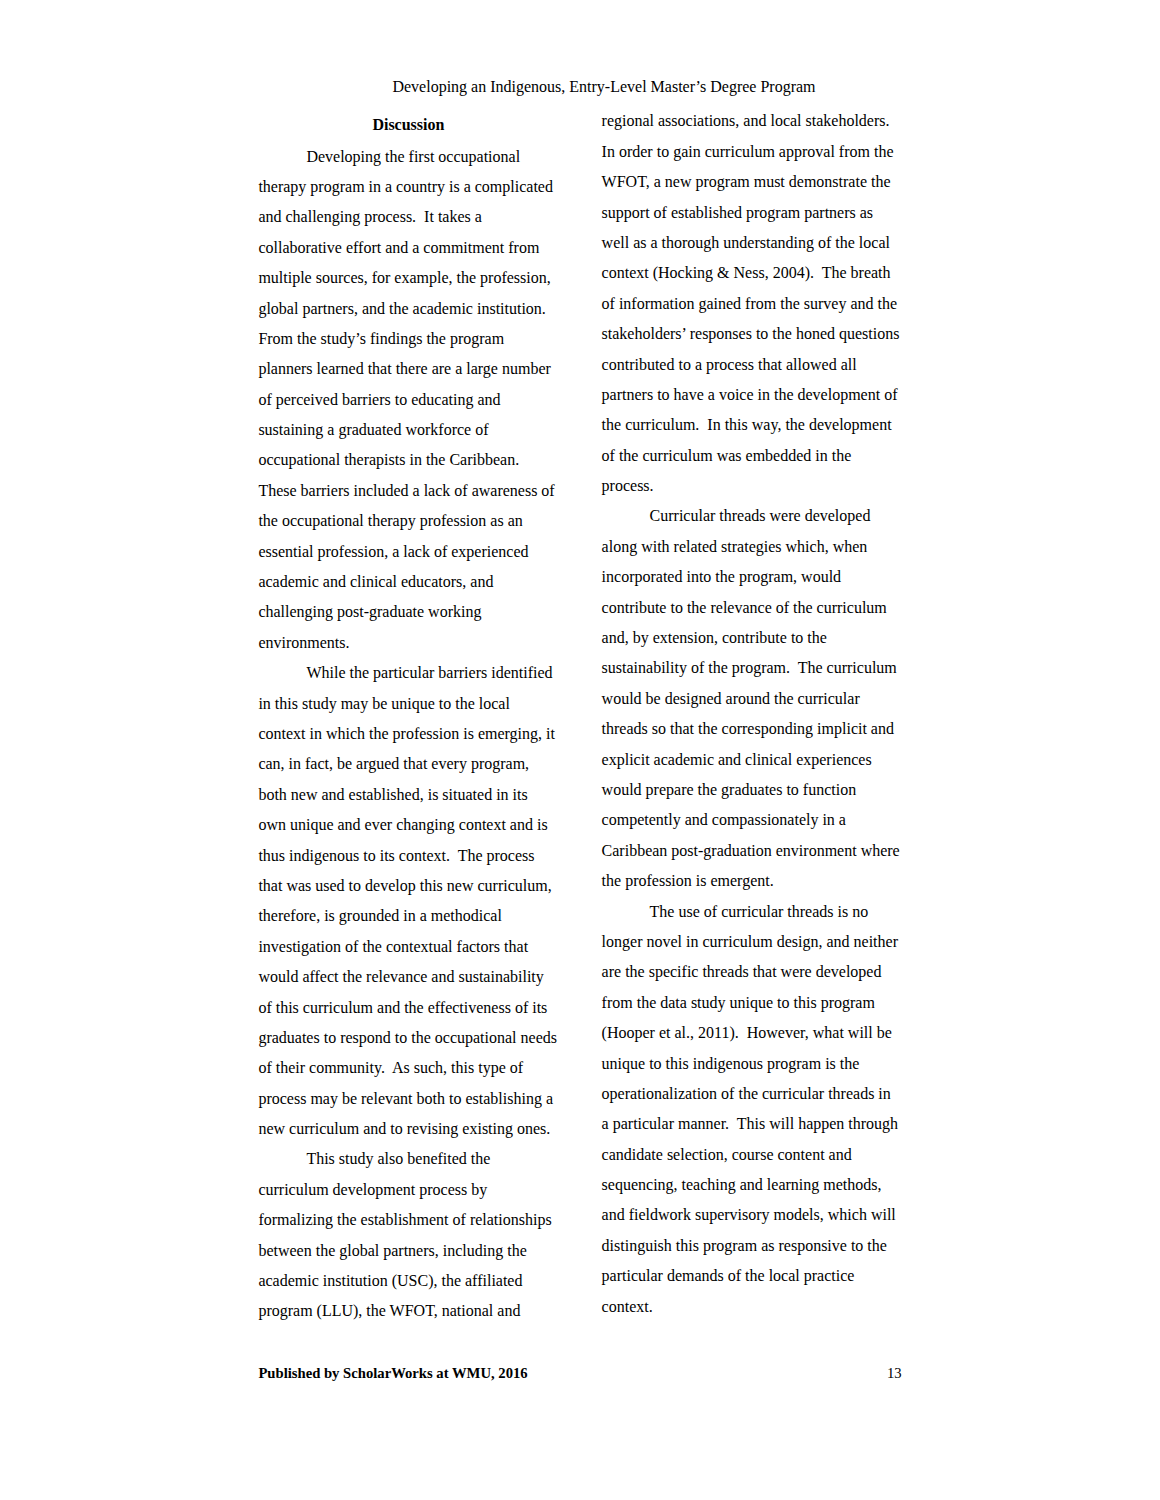Developing an Indigenous, Entry-Level Master’s Degree Program
Discussion
Developing the first occupational therapy program in a country is a complicated and challenging process. It takes a collaborative effort and a commitment from multiple sources, for example, the profession, global partners, and the academic institution. From the study’s findings the program planners learned that there are a large number of perceived barriers to educating and sustaining a graduated workforce of occupational therapists in the Caribbean. These barriers included a lack of awareness of the occupational therapy profession as an essential profession, a lack of experienced academic and clinical educators, and challenging post-graduate working environments.
While the particular barriers identified in this study may be unique to the local context in which the profession is emerging, it can, in fact, be argued that every program, both new and established, is situated in its own unique and ever changing context and is thus indigenous to its context. The process that was used to develop this new curriculum, therefore, is grounded in a methodical investigation of the contextual factors that would affect the relevance and sustainability of this curriculum and the effectiveness of its graduates to respond to the occupational needs of their community. As such, this type of process may be relevant both to establishing a new curriculum and to revising existing ones.
This study also benefited the curriculum development process by formalizing the establishment of relationships between the global partners, including the academic institution (USC), the affiliated program (LLU), the WFOT, national and regional associations, and local stakeholders. In order to gain curriculum approval from the WFOT, a new program must demonstrate the support of established program partners as well as a thorough understanding of the local context (Hocking & Ness, 2004). The breath of information gained from the survey and the stakeholders’ responses to the honed questions contributed to a process that allowed all partners to have a voice in the development of the curriculum. In this way, the development of the curriculum was embedded in the process.
Curricular threads were developed along with related strategies which, when incorporated into the program, would contribute to the relevance of the curriculum and, by extension, contribute to the sustainability of the program. The curriculum would be designed around the curricular threads so that the corresponding implicit and explicit academic and clinical experiences would prepare the graduates to function competently and compassionately in a Caribbean post-graduation environment where the profession is emergent.
The use of curricular threads is no longer novel in curriculum design, and neither are the specific threads that were developed from the data study unique to this program (Hooper et al., 2011). However, what will be unique to this indigenous program is the operationalization of the curricular threads in a particular manner. This will happen through candidate selection, course content and sequencing, teaching and learning methods, and fieldwork supervisory models, which will distinguish this program as responsive to the particular demands of the local practice context.
Published by ScholarWorks at WMU, 2016 13